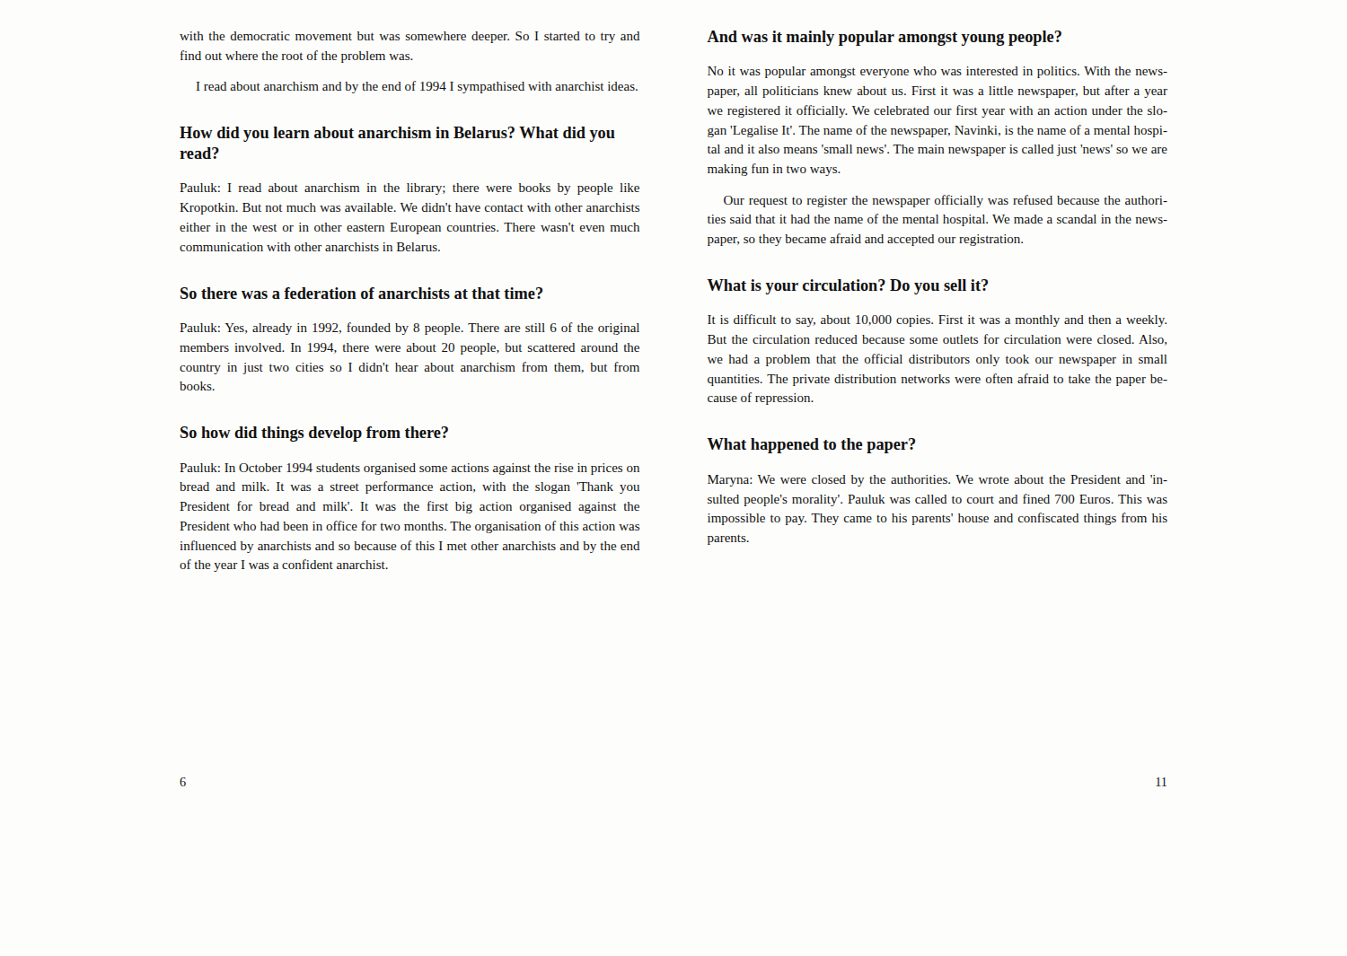with the democratic movement but was somewhere deeper. So I started to try and find out where the root of the problem was.
I read about anarchism and by the end of 1994 I sympathised with anarchist ideas.
How did you learn about anarchism in Belarus? What did you read?
Pauluk: I read about anarchism in the library; there were books by people like Kropotkin. But not much was available. We didn't have contact with other anarchists either in the west or in other eastern European countries. There wasn't even much communication with other anarchists in Belarus.
So there was a federation of anarchists at that time?
Pauluk: Yes, already in 1992, founded by 8 people. There are still 6 of the original members involved. In 1994, there were about 20 people, but scattered around the country in just two cities so I didn't hear about anarchism from them, but from books.
So how did things develop from there?
Pauluk: In October 1994 students organised some actions against the rise in prices on bread and milk. It was a street performance action, with the slogan 'Thank you President for bread and milk'. It was the first big action organised against the President who had been in office for two months. The organisation of this action was influenced by anarchists and so because of this I met other anarchists and by the end of the year I was a confident anarchist.
6
And was it mainly popular amongst young people?
No it was popular amongst everyone who was interested in politics. With the newspaper, all politicians knew about us. First it was a little newspaper, but after a year we registered it officially. We celebrated our first year with an action under the slogan 'Legalise It'. The name of the newspaper, Navinki, is the name of a mental hospital and it also means 'small news'. The main newspaper is called just 'news' so we are making fun in two ways.
Our request to register the newspaper officially was refused because the authorities said that it had the name of the mental hospital. We made a scandal in the newspaper, so they became afraid and accepted our registration.
What is your circulation? Do you sell it?
It is difficult to say, about 10,000 copies. First it was a monthly and then a weekly. But the circulation reduced because some outlets for circulation were closed. Also, we had a problem that the official distributors only took our newspaper in small quantities. The private distribution networks were often afraid to take the paper because of repression.
What happened to the paper?
Maryna: We were closed by the authorities. We wrote about the President and 'insulted people's morality'. Pauluk was called to court and fined 700 Euros. This was impossible to pay. They came to his parents' house and confiscated things from his parents.
11